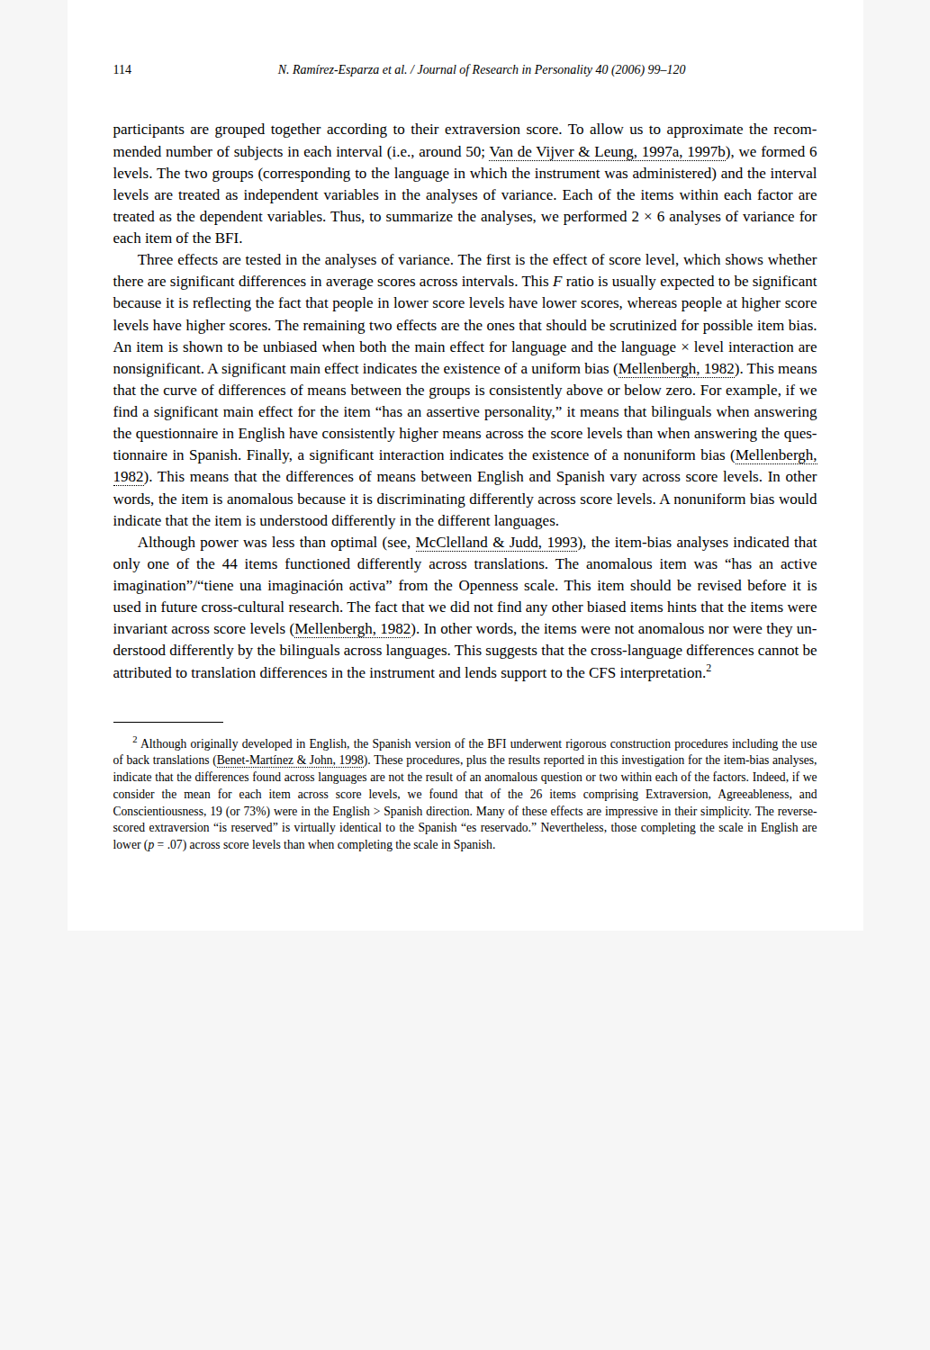114 N. Ramírez-Esparza et al. / Journal of Research in Personality 40 (2006) 99–120
participants are grouped together according to their extraversion score. To allow us to approximate the recommended number of subjects in each interval (i.e., around 50; Van de Vijver & Leung, 1997a, 1997b), we formed 6 levels. The two groups (corresponding to the language in which the instrument was administered) and the interval levels are treated as independent variables in the analyses of variance. Each of the items within each factor are treated as the dependent variables. Thus, to summarize the analyses, we performed 2 × 6 analyses of variance for each item of the BFI.
Three effects are tested in the analyses of variance. The first is the effect of score level, which shows whether there are significant differences in average scores across intervals. This F ratio is usually expected to be significant because it is reflecting the fact that people in lower score levels have lower scores, whereas people at higher score levels have higher scores. The remaining two effects are the ones that should be scrutinized for possible item bias. An item is shown to be unbiased when both the main effect for language and the language × level interaction are nonsignificant. A significant main effect indicates the existence of a uniform bias (Mellenbergh, 1982). This means that the curve of differences of means between the groups is consistently above or below zero. For example, if we find a significant main effect for the item “has an assertive personality,” it means that bilinguals when answering the questionnaire in English have consistently higher means across the score levels than when answering the questionnaire in Spanish. Finally, a significant interaction indicates the existence of a nonuniform bias (Mellenbergh, 1982). This means that the differences of means between English and Spanish vary across score levels. In other words, the item is anomalous because it is discriminating differently across score levels. A nonuniform bias would indicate that the item is understood differently in the different languages.
Although power was less than optimal (see, McClelland & Judd, 1993), the item-bias analyses indicated that only one of the 44 items functioned differently across translations. The anomalous item was “has an active imagination”/“tiene una imaginación activa” from the Openness scale. This item should be revised before it is used in future cross-cultural research. The fact that we did not find any other biased items hints that the items were invariant across score levels (Mellenbergh, 1982). In other words, the items were not anomalous nor were they understood differently by the bilinguals across languages. This suggests that the cross-language differences cannot be attributed to translation differences in the instrument and lends support to the CFS interpretation.2
2 Although originally developed in English, the Spanish version of the BFI underwent rigorous construction procedures including the use of back translations (Benet-Martínez & John, 1998). These procedures, plus the results reported in this investigation for the item-bias analyses, indicate that the differences found across languages are not the result of an anomalous question or two within each of the factors. Indeed, if we consider the mean for each item across score levels, we found that of the 26 items comprising Extraversion, Agreeableness, and Conscientiousness, 19 (or 73%) were in the English > Spanish direction. Many of these effects are impressive in their simplicity. The reverse-scored extraversion “is reserved” is virtually identical to the Spanish “es reservado.” Nevertheless, those completing the scale in English are lower (p = .07) across score levels than when completing the scale in Spanish.